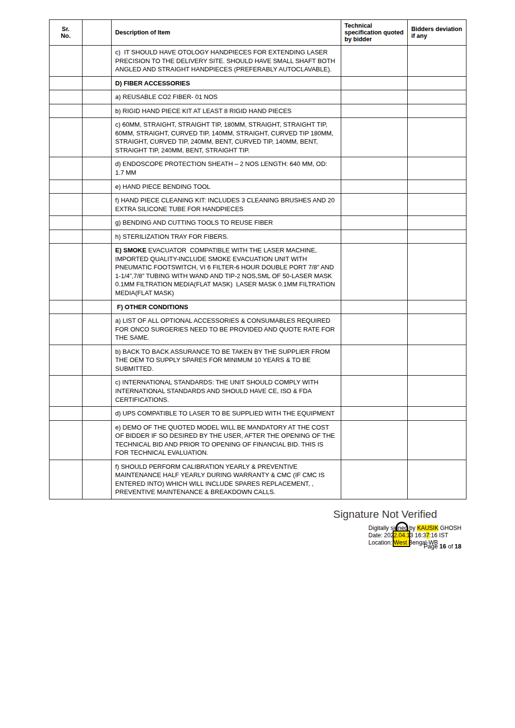| Sr. No. | | Description of Item | Technical specification quoted by bidder | Bidders deviation if any |
| --- | --- | --- | --- | --- |
| | | c) IT SHOULD HAVE OTOLOGY HANDPIECES FOR EXTENDING LASER PRECISION TO THE DELIVERY SITE. SHOULD HAVE SMALL SHAFT BOTH ANGLED AND STRAIGHT HANDPIECES (PREFERABLY AUTOCLAVABLE). | | |
| | | D) FIBER ACCESSORIES | | |
| | | a) REUSABLE CO2 FIBER- 01 NOS | | |
| | | b) RIGID HAND PIECE KIT AT LEAST 8 RIGID HAND PIECES | | |
| | | c) 60MM, STRAIGHT, STRAIGHT TIP, 180MM, STRAIGHT, STRAIGHT TIP, 60MM, STRAIGHT, CURVED TIP, 140MM, STRAIGHT, CURVED TIP 180MM, STRAIGHT, CURVED TIP, 240MM, BENT, CURVED TIP, 140MM, BENT, STRAIGHT TIP, 240MM, BENT, STRAIGHT TIP. | | |
| | | d) ENDOSCOPE PROTECTION SHEATH – 2 NOS LENGTH: 640 MM, OD: 1.7 MM | | |
| | | e) HAND PIECE BENDING TOOL | | |
| | | f) HAND PIECE CLEANING KIT: INCLUDES 3 CLEANING BRUSHES AND 20 EXTRA SILICONE TUBE FOR HANDPIECES | | |
| | | g) BENDING AND CUTTING TOOLS TO REUSE FIBER | | |
| | | h) STERILIZATION TRAY FOR FIBERS. | | |
| | | E) SMOKE EVACUATOR COMPATIBLE WITH THE LASER MACHINE, IMPORTED QUALITY-INCLUDE SMOKE EVACUATION UNIT WITH PNEUMATIC FOOTSWITCH, VI 6 FILTER-6 HOUR DOUBLE PORT 7/8” AND 1-1/4”,7/8” TUBING WITH WAND AND TIP-2 NOS,SML OF 50-LASER MASK 0.1MM FILTRATION MEDIA(FLAT MASK) LASER MASK 0.1MM FILTRATION MEDIA(FLAT MASK) | | |
| | | F) OTHER CONDITIONS | | |
| | | a) LIST OF ALL OPTIONAL ACCESSORIES & CONSUMABLES REQUIRED FOR ONCO SURGERIES NEED TO BE PROVIDED AND QUOTE RATE FOR THE SAME. | | |
| | | b) BACK TO BACK ASSURANCE TO BE TAKEN BY THE SUPPLIER FROM THE OEM TO SUPPLY SPARES FOR MINIMUM 10 YEARS & TO BE SUBMITTED. | | |
| | | c) INTERNATIONAL STANDARDS: THE UNIT SHOULD COMPLY WITH INTERNATIONAL STANDARDS AND SHOULD HAVE CE, ISO & FDA CERTIFICATIONS. | | |
| | | d) UPS COMPATIBLE TO LASER TO BE SUPPLIED WITH THE EQUIPMENT | | |
| | | e) DEMO OF THE QUOTED MODEL WILL BE MANDATORY AT THE COST OF BIDDER IF SO DESIRED BY THE USER, AFTER THE OPENING OF THE TECHNICAL BID AND PRIOR TO OPENING OF FINANCIAL BID. THIS IS FOR TECHNICAL EVALUATION. | | |
| | | f) SHOULD PERFORM CALIBRATION YEARLY & PREVENTIVE MAINTENANCE HALF YEARLY DURING WARRANTY & CMC (IF CMC IS ENTERED INTO) WHICH WILL INCLUDE SPARES REPLACEMENT, , PREVENTIVE MAINTENANCE & BREAKDOWN CALLS. | | |
Signature Not Verified
Digitally signed by KAUSIK GHOSH
Date: 2022.04.13 16:37:16 IST
Location: West Bengal-WB
Page 16 of 18